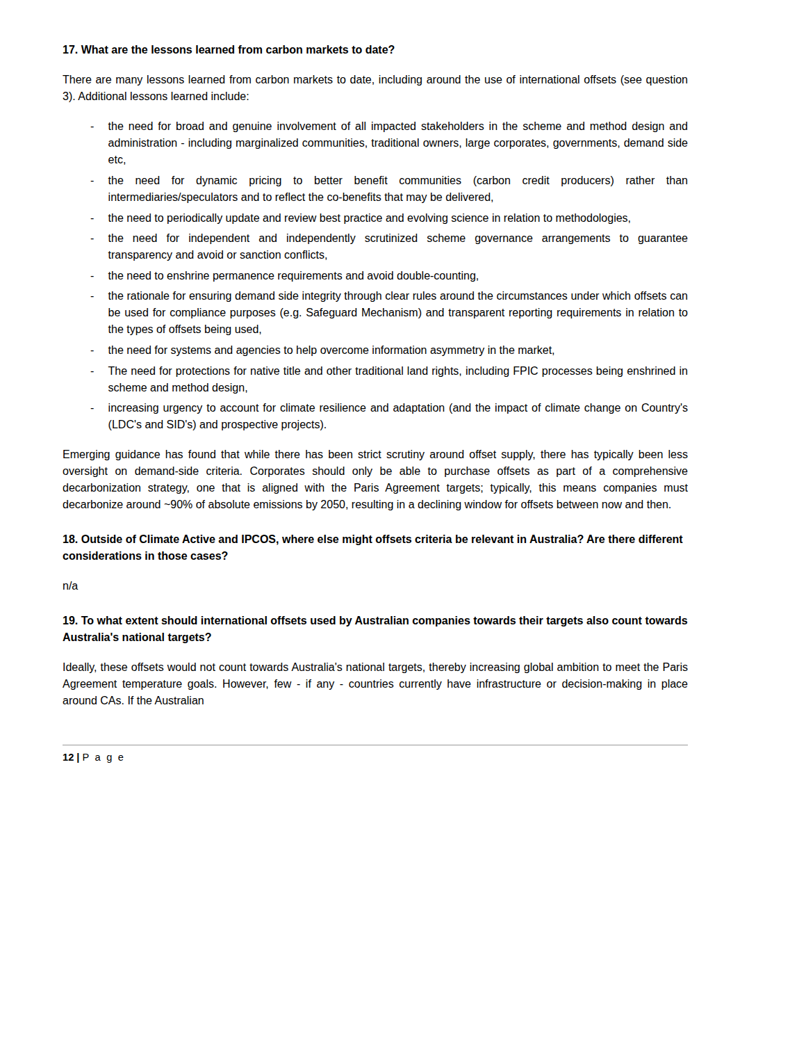17. What are the lessons learned from carbon markets to date?
There are many lessons learned from carbon markets to date, including around the use of international offsets (see question 3). Additional lessons learned include:
the need for broad and genuine involvement of all impacted stakeholders in the scheme and method design and administration - including marginalized communities, traditional owners, large corporates, governments, demand side etc,
the need for dynamic pricing to better benefit communities (carbon credit producers) rather than intermediaries/speculators and to reflect the co-benefits that may be delivered,
the need to periodically update and review best practice and evolving science in relation to methodologies,
the need for independent and independently scrutinized scheme governance arrangements to guarantee transparency and avoid or sanction conflicts,
the need to enshrine permanence requirements and avoid double-counting,
the rationale for ensuring demand side integrity through clear rules around the circumstances under which offsets can be used for compliance purposes (e.g. Safeguard Mechanism) and transparent reporting requirements in relation to the types of offsets being used,
the need for systems and agencies to help overcome information asymmetry in the market,
The need for protections for native title and other traditional land rights, including FPIC processes being enshrined in scheme and method design,
increasing urgency to account for climate resilience and adaptation (and the impact of climate change on Country's (LDC's and SID's) and prospective projects).
Emerging guidance has found that while there has been strict scrutiny around offset supply, there has typically been less oversight on demand-side criteria. Corporates should only be able to purchase offsets as part of a comprehensive decarbonization strategy, one that is aligned with the Paris Agreement targets; typically, this means companies must decarbonize around ~90% of absolute emissions by 2050, resulting in a declining window for offsets between now and then.
18. Outside of Climate Active and IPCOS, where else might offsets criteria be relevant in Australia? Are there different considerations in those cases?
n/a
19. To what extent should international offsets used by Australian companies towards their targets also count towards Australia's national targets?
Ideally, these offsets would not count towards Australia's national targets, thereby increasing global ambition to meet the Paris Agreement temperature goals. However, few - if any - countries currently have infrastructure or decision-making in place around CAs. If the Australian
12 | P a g e